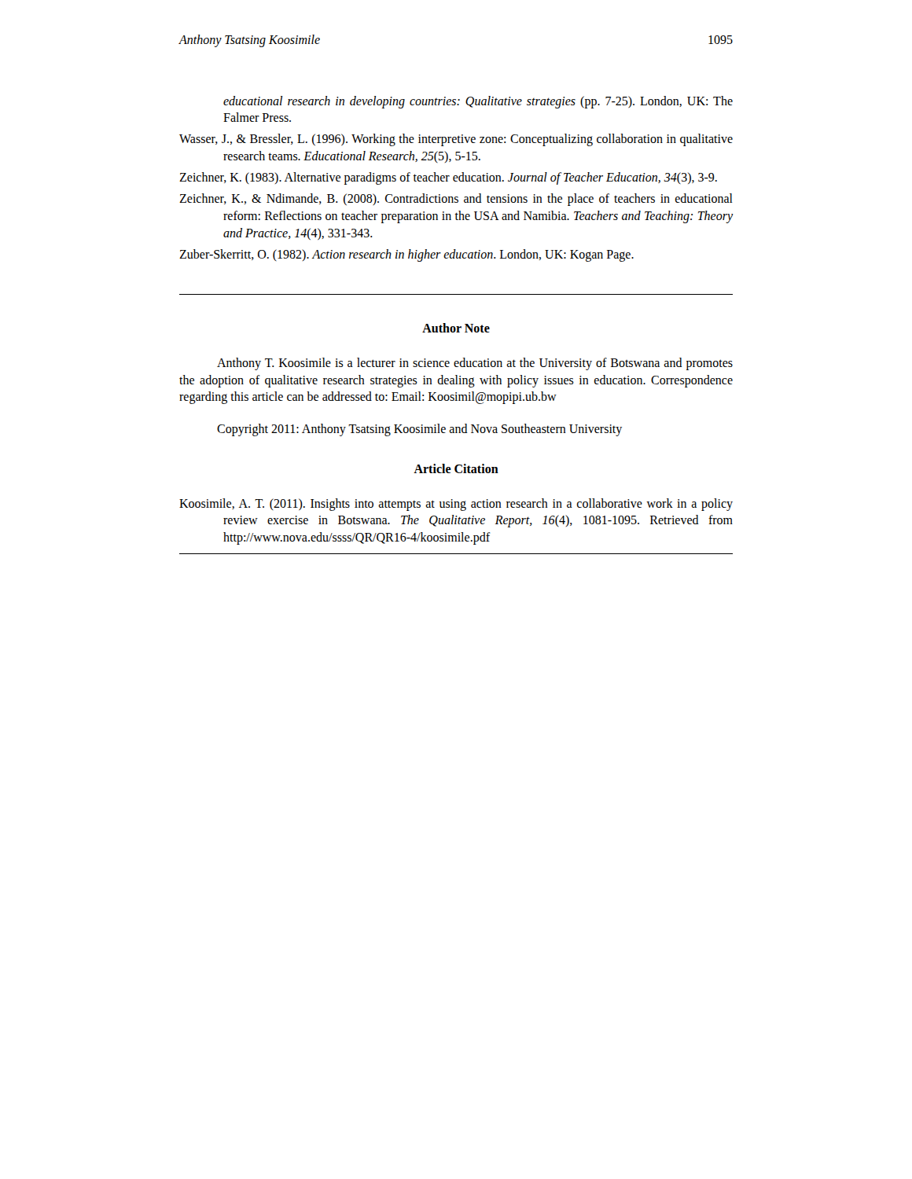Anthony Tsatsing Koosimile 1095
educational research in developing countries: Qualitative strategies (pp. 7-25). London, UK: The Falmer Press.
Wasser, J., & Bressler, L. (1996). Working the interpretive zone: Conceptualizing collaboration in qualitative research teams. Educational Research, 25(5), 5-15.
Zeichner, K. (1983). Alternative paradigms of teacher education. Journal of Teacher Education, 34(3), 3-9.
Zeichner, K., & Ndimande, B. (2008). Contradictions and tensions in the place of teachers in educational reform: Reflections on teacher preparation in the USA and Namibia. Teachers and Teaching: Theory and Practice, 14(4), 331-343.
Zuber-Skerritt, O. (1982). Action research in higher education. London, UK: Kogan Page.
Author Note
Anthony T. Koosimile is a lecturer in science education at the University of Botswana and promotes the adoption of qualitative research strategies in dealing with policy issues in education. Correspondence regarding this article can be addressed to: Email: Koosimil@mopipi.ub.bw
Copyright 2011: Anthony Tsatsing Koosimile and Nova Southeastern University
Article Citation
Koosimile, A. T. (2011). Insights into attempts at using action research in a collaborative work in a policy review exercise in Botswana. The Qualitative Report, 16(4), 1081-1095. Retrieved from http://www.nova.edu/ssss/QR/QR16-4/koosimile.pdf